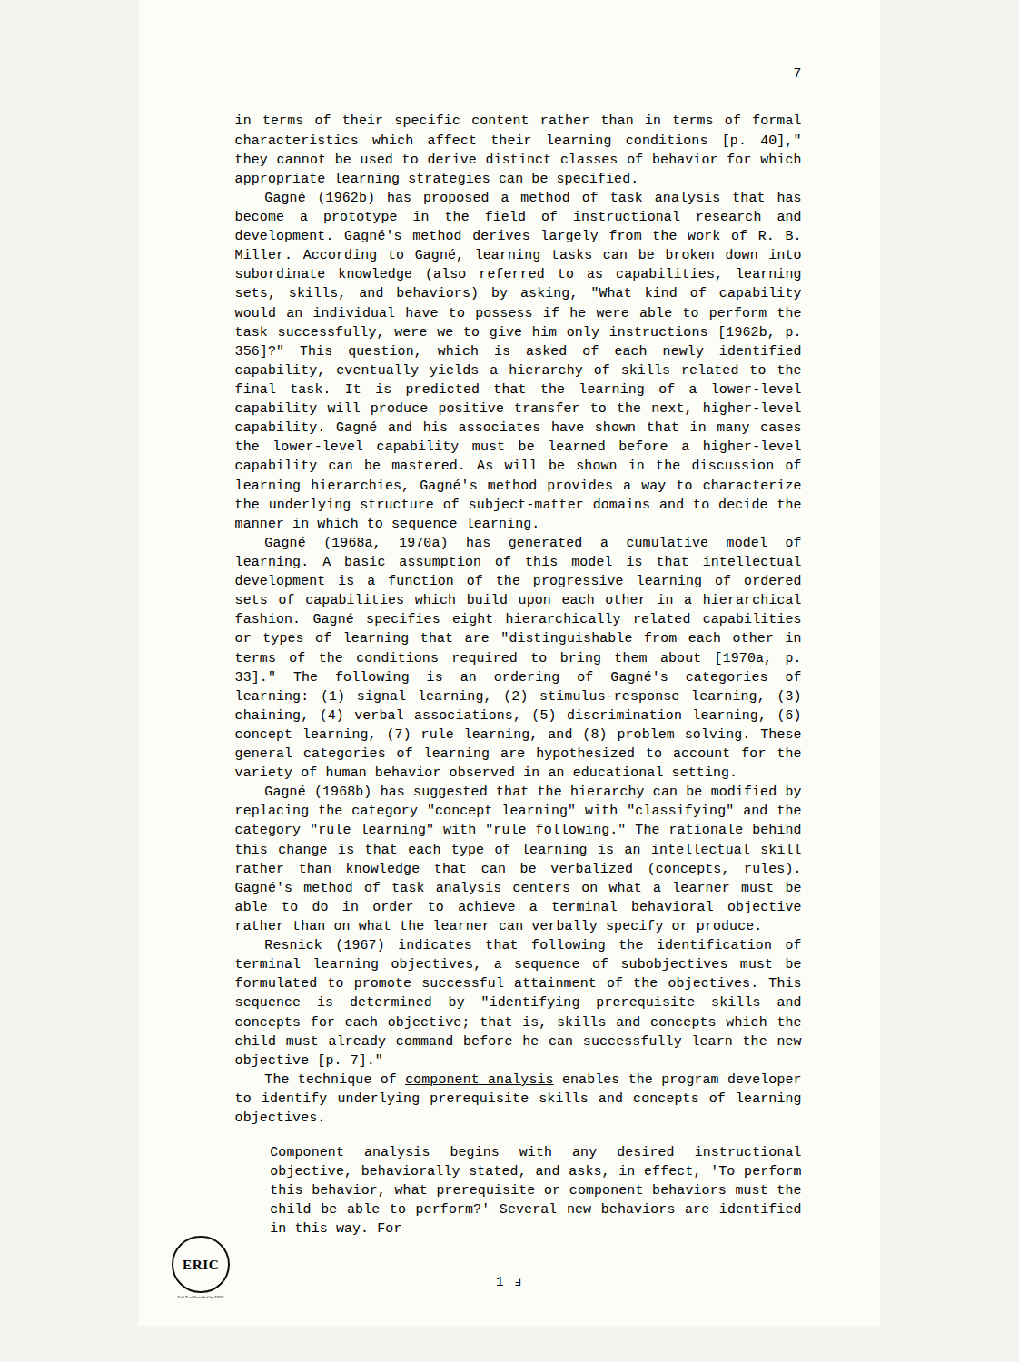7
in terms of their specific content rather than in terms of formal characteristics which affect their learning conditions [p. 40]," they cannot be used to derive distinct classes of behavior for which appropriate learning strategies can be specified.
Gagné (1962b) has proposed a method of task analysis that has become a prototype in the field of instructional research and development. Gagné's method derives largely from the work of R. B. Miller. According to Gagné, learning tasks can be broken down into subordinate knowledge (also referred to as capabilities, learning sets, skills, and behaviors) by asking, "What kind of capability would an individual have to possess if he were able to perform the task successfully, were we to give him only instructions [1962b, p. 356]?" This question, which is asked of each newly identified capability, eventually yields a hierarchy of skills related to the final task. It is predicted that the learning of a lower-level capability will produce positive transfer to the next, higher-level capability. Gagné and his associates have shown that in many cases the lower-level capability must be learned before a higher-level capability can be mastered. As will be shown in the discussion of learning hierarchies, Gagné's method provides a way to characterize the underlying structure of subject-matter domains and to decide the manner in which to sequence learning.
Gagné (1968a, 1970a) has generated a cumulative model of learning. A basic assumption of this model is that intellectual development is a function of the progressive learning of ordered sets of capabilities which build upon each other in a hierarchical fashion. Gagné specifies eight hierarchically related capabilities or types of learning that are "distinguishable from each other in terms of the conditions required to bring them about [1970a, p. 33]." The following is an ordering of Gagné's categories of learning: (1) signal learning, (2) stimulus-response learning, (3) chaining, (4) verbal associations, (5) discrimination learning, (6) concept learning, (7) rule learning, and (8) problem solving. These general categories of learning are hypothesized to account for the variety of human behavior observed in an educational setting.
Gagné (1968b) has suggested that the hierarchy can be modified by replacing the category "concept learning" with "classifying" and the category "rule learning" with "rule following." The rationale behind this change is that each type of learning is an intellectual skill rather than knowledge that can be verbalized (concepts, rules). Gagné's method of task analysis centers on what a learner must be able to do in order to achieve a terminal behavioral objective rather than on what the learner can verbally specify or produce.
Resnick (1967) indicates that following the identification of terminal learning objectives, a sequence of subobjectives must be formulated to promote successful attainment of the objectives. This sequence is determined by "identifying prerequisite skills and concepts for each objective; that is, skills and concepts which the child must already command before he can successfully learn the new objective [p. 7]."
The technique of component analysis enables the program developer to identify underlying prerequisite skills and concepts of learning objectives.
Component analysis begins with any desired instructional objective, behaviorally stated, and asks, in effect, 'To perform this behavior, what prerequisite or component behaviors must the child be able to perform?' Several new behaviors are identified in this way. For
ERIC Full Text Provided by ERIC
1 ⅎ